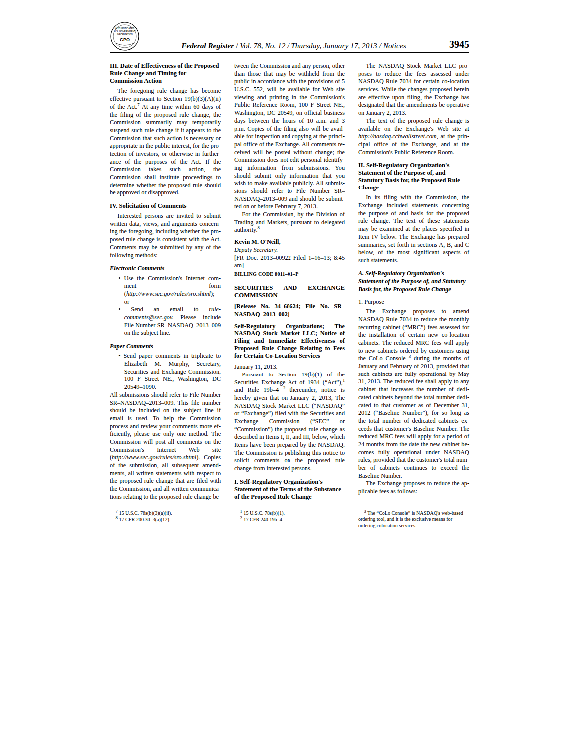AUTHENTICATED U.S. GOVERNMENT INFORMATION GPO
Federal Register / Vol. 78, No. 12 / Thursday, January 17, 2013 / Notices
3945
III. Date of Effectiveness of the Proposed Rule Change and Timing for Commission Action
The foregoing rule change has become effective pursuant to Section 19(b)(3)(A)(ii) of the Act.7 At any time within 60 days of the filing of the proposed rule change, the Commission summarily may temporarily suspend such rule change if it appears to the Commission that such action is necessary or appropriate in the public interest, for the protection of investors, or otherwise in furtherance of the purposes of the Act. If the Commission takes such action, the Commission shall institute proceedings to determine whether the proposed rule should be approved or disapproved.
IV. Solicitation of Comments
Interested persons are invited to submit written data, views, and arguments concerning the foregoing, including whether the proposed rule change is consistent with the Act. Comments may be submitted by any of the following methods:
Electronic Comments
Use the Commission's Internet comment form (http://www.sec.gov/rules/sro.shtml); or
Send an email to rule-comments@sec.gov. Please include File Number SR–NASDAQ–2013–009 on the subject line.
Paper Comments
Send paper comments in triplicate to Elizabeth M. Murphy, Secretary, Securities and Exchange Commission, 100 F Street NE., Washington, DC 20549–1090.
All submissions should refer to File Number SR–NASDAQ–2013–009. This file number should be included on the subject line if email is used. To help the Commission process and review your comments more efficiently, please use only one method. The Commission will post all comments on the Commission's Internet Web site (http://www.sec.gov/rules/sro.shtml). Copies of the submission, all subsequent amendments, all written statements with respect to the proposed rule change that are filed with the Commission, and all written communications relating to the proposed rule change between the Commission and any person, other than those that may be withheld from the public in accordance with the provisions of 5 U.S.C. 552, will be available for Web site viewing and printing in the Commission's Public Reference Room, 100 F Street NE., Washington, DC 20549, on official business days between the hours of 10 a.m. and 3 p.m. Copies of the filing also will be available for inspection and copying at the principal office of the Exchange. All comments received will be posted without change; the Commission does not edit personal identifying information from submissions. You should submit only information that you wish to make available publicly. All submissions should refer to File Number SR–NASDAQ–2013–009 and should be submitted on or before February 7, 2013.
For the Commission, by the Division of Trading and Markets, pursuant to delegated authority.8
Kevin M. O'Neill,
Deputy Secretary.
[FR Doc. 2013–00922 Filed 1–16–13; 8:45 am]
BILLING CODE 8011–01–P
SECURITIES AND EXCHANGE COMMISSION
[Release No. 34–68624; File No. SR–NASDAQ–2013–002]
Self-Regulatory Organizations; The NASDAQ Stock Market LLC; Notice of Filing and Immediate Effectiveness of Proposed Rule Change Relating to Fees for Certain Co-Location Services
January 11, 2013.
Pursuant to Section 19(b)(1) of the Securities Exchange Act of 1934 (“Act”),1 and Rule 19b–4 2 thereunder, notice is hereby given that on January 2, 2013, The NASDAQ Stock Market LLC (“NASDAQ” or “Exchange”) filed with the Securities and Exchange Commission (“SEC” or “Commission”) the proposed rule change as described in Items I, II, and III, below, which Items have been prepared by the NASDAQ. The Commission is publishing this notice to solicit comments on the proposed rule change from interested persons.
I. Self-Regulatory Organization's Statement of the Terms of the Substance of the Proposed Rule Change
The NASDAQ Stock Market LLC proposes to reduce the fees assessed under NASDAQ Rule 7034 for certain co-location services. While the changes proposed herein are effective upon filing, the Exchange has designated that the amendments be operative on January 2, 2013.
The text of the proposed rule change is available on the Exchange's Web site at http://nasdaq.cchwallstreet.com, at the principal office of the Exchange, and at the Commission's Public Reference Room.
II. Self-Regulatory Organization's Statement of the Purpose of, and Statutory Basis for, the Proposed Rule Change
In its filing with the Commission, the Exchange included statements concerning the purpose of and basis for the proposed rule change. The text of these statements may be examined at the places specified in Item IV below. The Exchange has prepared summaries, set forth in sections A, B, and C below, of the most significant aspects of such statements.
A. Self-Regulatory Organization's Statement of the Purpose of, and Statutory Basis for, the Proposed Rule Change
1. Purpose
The Exchange proposes to amend NASDAQ Rule 7034 to reduce the monthly recurring cabinet (“MRC”) fees assessed for the installation of certain new co-location cabinets. The reduced MRC fees will apply to new cabinets ordered by customers using the CoLo Console 3 during the months of January and February of 2013, provided that such cabinets are fully operational by May 31, 2013. The reduced fee shall apply to any cabinet that increases the number of dedicated cabinets beyond the total number dedicated to that customer as of December 31, 2012 (“Baseline Number”), for so long as the total number of dedicated cabinets exceeds that customer's Baseline Number. The reduced MRC fees will apply for a period of 24 months from the date the new cabinet becomes fully operational under NASDAQ rules, provided that the customer's total number of cabinets continues to exceed the Baseline Number.
The Exchange proposes to reduce the applicable fees as follows:
7 15 U.S.C. 78s(b)(3)(a)(ii).
8 17 CFR 200.30–3(a)(12).
1 15 U.S.C. 78s(b)(1).
2 17 CFR 240.19b–4.
3 The “CoLo Console” is NASDAQ's web-based ordering tool, and it is the exclusive means for ordering colocation services.